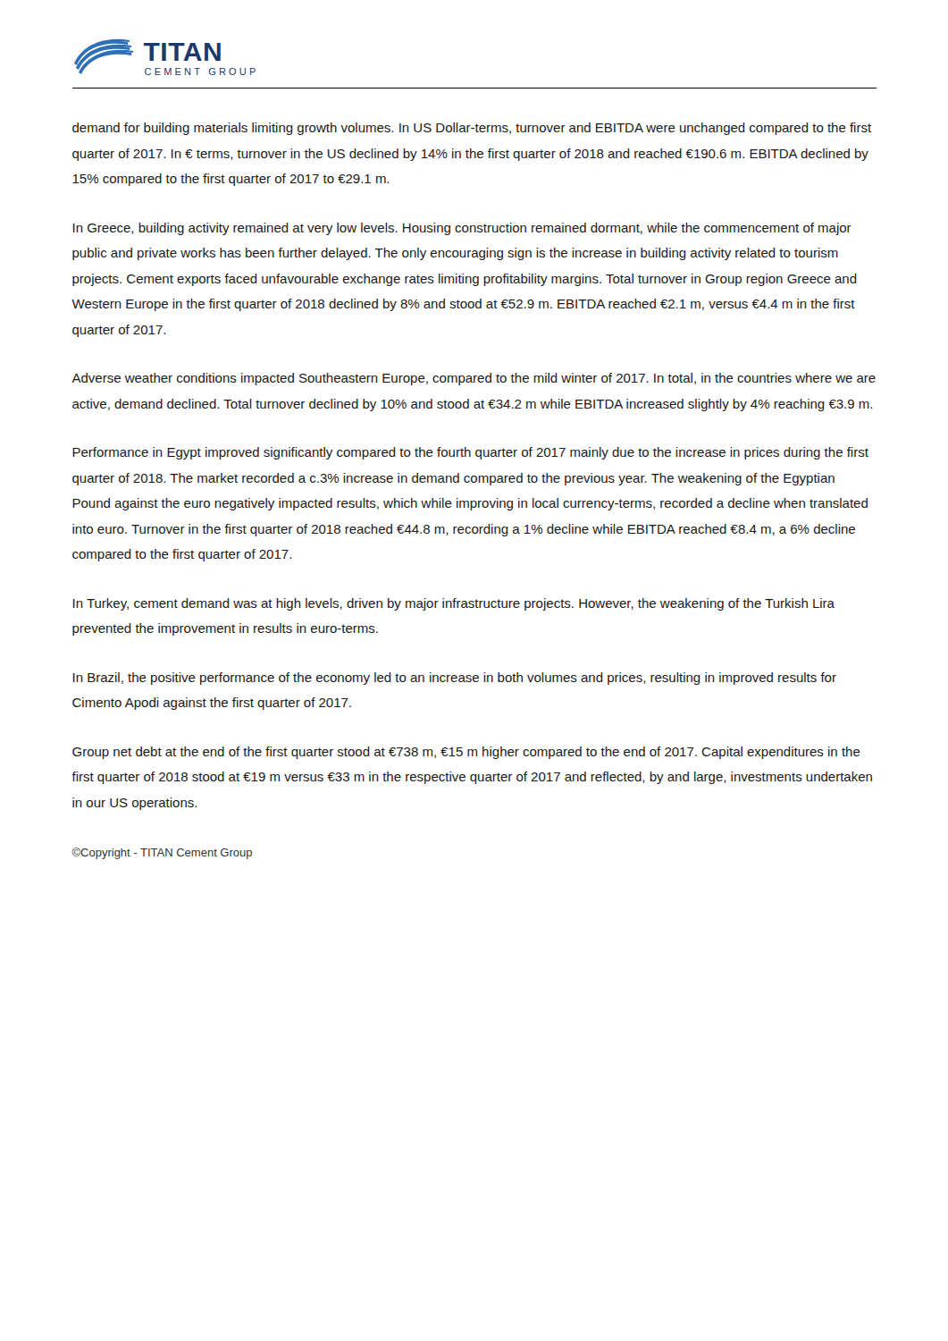TITAN
CEMENT GROUP
demand for building materials limiting growth volumes. In US Dollar-terms, turnover and EBITDA were unchanged compared to the first quarter of 2017. In € terms, turnover in the US declined by 14% in the first quarter of 2018 and reached €190.6 m. EBITDA declined by 15% compared to the first quarter of 2017 to €29.1 m.
In Greece, building activity remained at very low levels. Housing construction remained dormant, while the commencement of major public and private works has been further delayed. The only encouraging sign is the increase in building activity related to tourism projects. Cement exports faced unfavourable exchange rates limiting profitability margins. Total turnover in Group region Greece and Western Europe in the first quarter of 2018 declined by 8% and stood at €52.9 m. EBITDA reached €2.1 m, versus €4.4 m in the first quarter of 2017.
Adverse weather conditions impacted Southeastern Europe, compared to the mild winter of 2017. In total, in the countries where we are active, demand declined. Total turnover declined by 10% and stood at €34.2 m while EBITDA increased slightly by 4% reaching €3.9 m.
Performance in Egypt improved significantly compared to the fourth quarter of 2017 mainly due to the increase in prices during the first quarter of 2018. The market recorded a c.3% increase in demand compared to the previous year. The weakening of the Egyptian Pound against the euro negatively impacted results, which while improving in local currency-terms, recorded a decline when translated into euro. Turnover in the first quarter of 2018 reached €44.8 m, recording a 1% decline while EBITDA reached €8.4 m, a 6% decline compared to the first quarter of 2017.
In Turkey, cement demand was at high levels, driven by major infrastructure projects. However, the weakening of the Turkish Lira prevented the improvement in results in euro-terms.
In Brazil, the positive performance of the economy led to an increase in both volumes and prices, resulting in improved results for Cimento Apodi against the first quarter of 2017.
Group net debt at the end of the first quarter stood at €738 m, €15 m higher compared to the end of 2017. Capital expenditures in the first quarter of 2018 stood at €19 m versus €33 m in the respective quarter of 2017 and reflected, by and large, investments undertaken in our US operations.
©Copyright - TITAN Cement Group